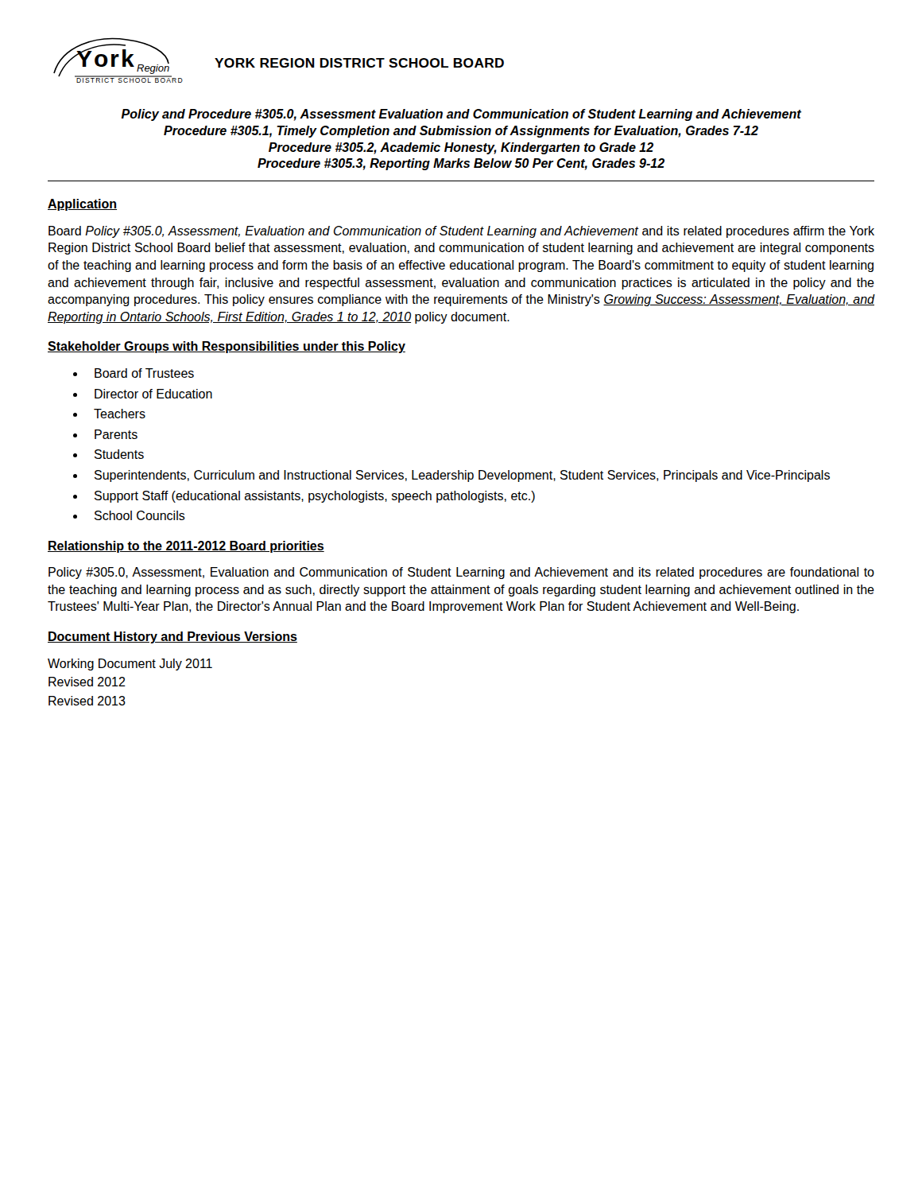Y o r k Region DISTRICT SCHOOL BOARD
YORK REGION DISTRICT SCHOOL BOARD
Policy and Procedure #305.0, Assessment Evaluation and Communication of Student Learning and Achievement
Procedure #305.1, Timely Completion and Submission of Assignments for Evaluation, Grades 7-12
Procedure #305.2, Academic Honesty, Kindergarten to Grade 12
Procedure #305.3, Reporting Marks Below 50 Per Cent, Grades 9-12
Application
Board Policy #305.0, Assessment, Evaluation and Communication of Student Learning and Achievement and its related procedures affirm the York Region District School Board belief that assessment, evaluation, and communication of student learning and achievement are integral components of the teaching and learning process and form the basis of an effective educational program. The Board's commitment to equity of student learning and achievement through fair, inclusive and respectful assessment, evaluation and communication practices is articulated in the policy and the accompanying procedures. This policy ensures compliance with the requirements of the Ministry's Growing Success: Assessment, Evaluation, and Reporting in Ontario Schools, First Edition, Grades 1 to 12, 2010 policy document.
Stakeholder Groups with Responsibilities under this Policy
Board of Trustees
Director of Education
Teachers
Parents
Students
Superintendents, Curriculum and Instructional Services, Leadership Development, Student Services, Principals and Vice-Principals
Support Staff (educational assistants, psychologists, speech pathologists, etc.)
School Councils
Relationship to the 2011-2012 Board priorities
Policy #305.0, Assessment, Evaluation and Communication of Student Learning and Achievement and its related procedures are foundational to the teaching and learning process and as such, directly support the attainment of goals regarding student learning and achievement outlined in the Trustees' Multi-Year Plan, the Director's Annual Plan and the Board Improvement Work Plan for Student Achievement and Well-Being.
Document History and Previous Versions
Working Document July 2011
Revised 2012
Revised 2013